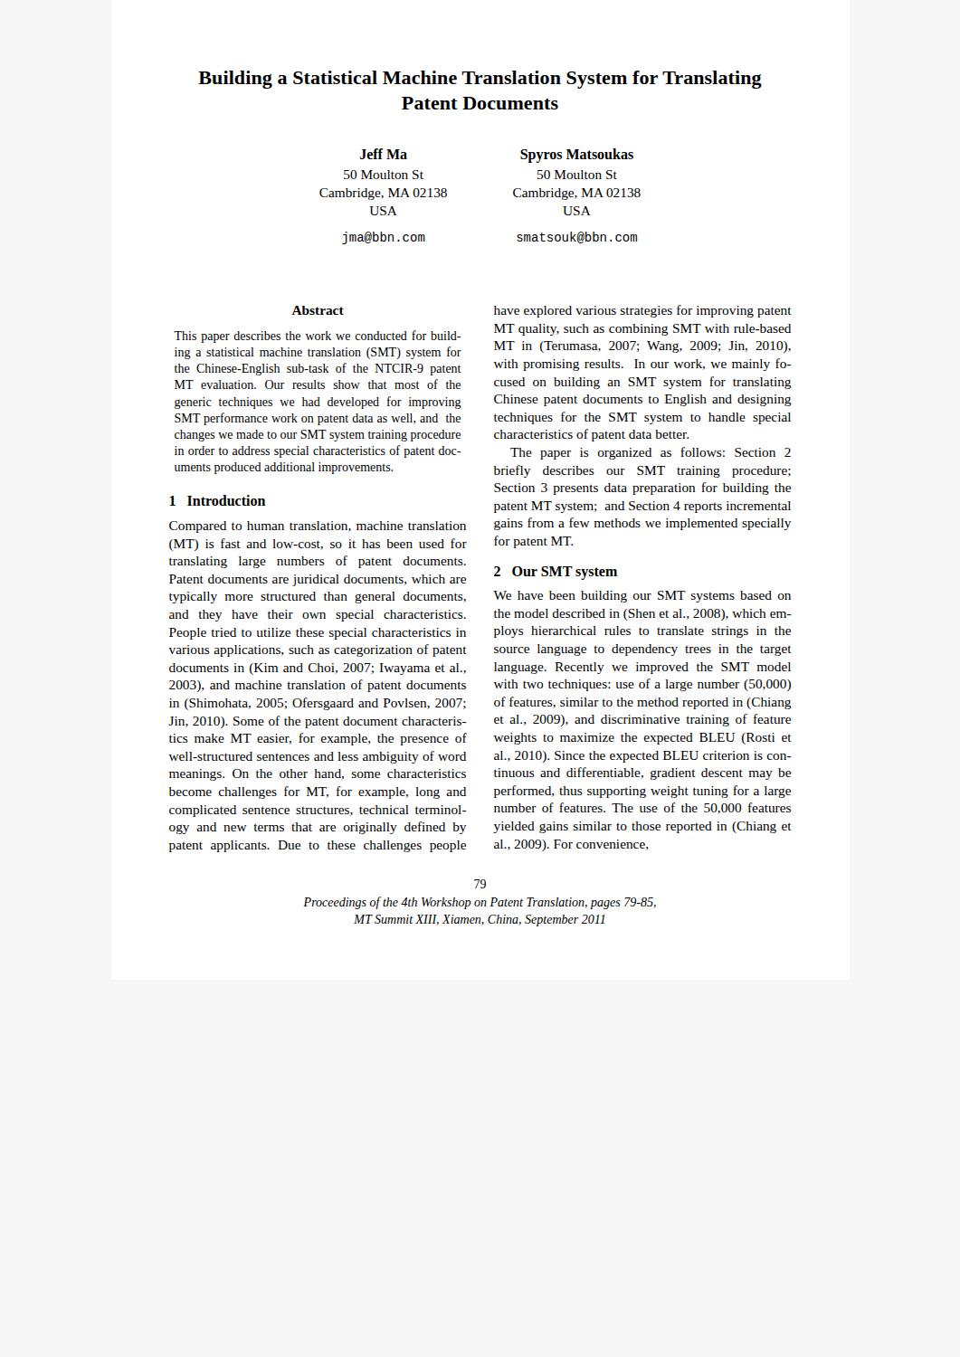Building a Statistical Machine Translation System for Translating
Patent Documents
Jeff Ma
50 Moulton St
Cambridge, MA 02138
USA
jma@bbn.com
Spyros Matsoukas
50 Moulton St
Cambridge, MA 02138
USA
smatsouk@bbn.com
Abstract
This paper describes the work we conducted for building a statistical machine translation (SMT) system for the Chinese-English sub-task of the NTCIR-9 patent MT evaluation. Our results show that most of the generic techniques we had developed for improving SMT performance work on patent data as well, and the changes we made to our SMT system training procedure in order to address special characteristics of patent documents produced additional improvements.
1 Introduction
Compared to human translation, machine translation (MT) is fast and low-cost, so it has been used for translating large numbers of patent documents. Patent documents are juridical documents, which are typically more structured than general documents, and they have their own special characteristics. People tried to utilize these special characteristics in various applications, such as categorization of patent documents in (Kim and Choi, 2007; Iwayama et al., 2003), and machine translation of patent documents in (Shimohata, 2005; Ofersgaard and Povlsen, 2007; Jin, 2010). Some of the patent document characteristics make MT easier, for example, the presence of well-structured sentences and less ambiguity of word meanings. On the other hand, some characteristics become challenges for MT, for example, long and complicated sentence structures, technical terminology and new terms that are originally defined by patent applicants. Due to these challenges people have explored various strategies for improving patent MT quality, such as combining SMT with rule-based MT in (Terumasa, 2007; Wang, 2009; Jin, 2010), with promising results. In our work, we mainly focused on building an SMT system for translating Chinese patent documents to English and designing techniques for the SMT system to handle special characteristics of patent data better.
The paper is organized as follows: Section 2 briefly describes our SMT training procedure; Section 3 presents data preparation for building the patent MT system; and Section 4 reports incremental gains from a few methods we implemented specially for patent MT.
2 Our SMT system
We have been building our SMT systems based on the model described in (Shen et al., 2008), which employs hierarchical rules to translate strings in the source language to dependency trees in the target language. Recently we improved the SMT model with two techniques: use of a large number (50,000) of features, similar to the method reported in (Chiang et al., 2009), and discriminative training of feature weights to maximize the expected BLEU (Rosti et al., 2010). Since the expected BLEU criterion is continuous and differentiable, gradient descent may be performed, thus supporting weight tuning for a large number of features. The use of the 50,000 features yielded gains similar to those reported in (Chiang et al., 2009). For convenience,
79
Proceedings of the 4th Workshop on Patent Translation, pages 79-85,
MT Summit XIII, Xiamen, China, September 2011